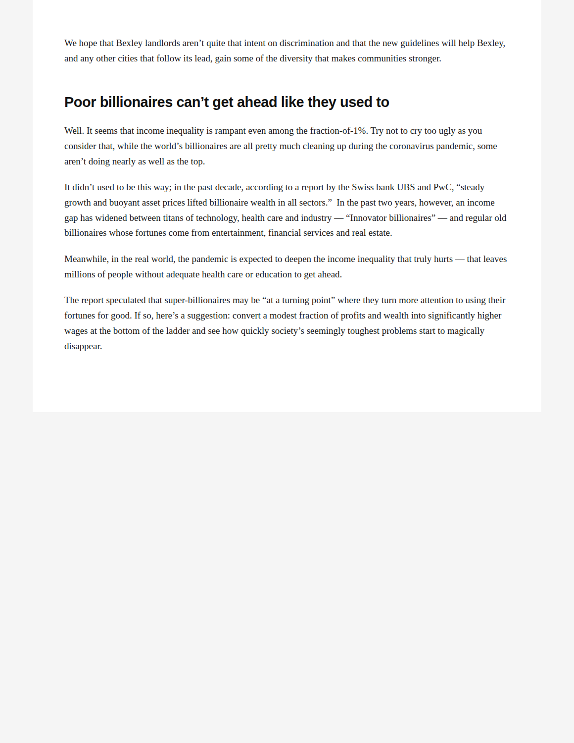We hope that Bexley landlords aren’t quite that intent on discrimination and that the new guidelines will help Bexley, and any other cities that follow its lead, gain some of the diversity that makes communities stronger.
Poor billionaires can’t get ahead like they used to
Well. It seems that income inequality is rampant even among the fraction-of-1%. Try not to cry too ugly as you consider that, while the world’s billionaires are all pretty much cleaning up during the coronavirus pandemic, some aren’t doing nearly as well as the top.
It didn’t used to be this way; in the past decade, according to a report by the Swiss bank UBS and PwC, “steady growth and buoyant asset prices lifted billionaire wealth in all sectors.” In the past two years, however, an income gap has widened between titans of technology, health care and industry — “Innovator billionaires” — and regular old billionaires whose fortunes come from entertainment, financial services and real estate.
Meanwhile, in the real world, the pandemic is expected to deepen the income inequality that truly hurts — that leaves millions of people without adequate health care or education to get ahead.
The report speculated that super-billionaires may be “at a turning point” where they turn more attention to using their fortunes for good. If so, here’s a suggestion: convert a modest fraction of profits and wealth into significantly higher wages at the bottom of the ladder and see how quickly society’s seemingly toughest problems start to magically disappear.